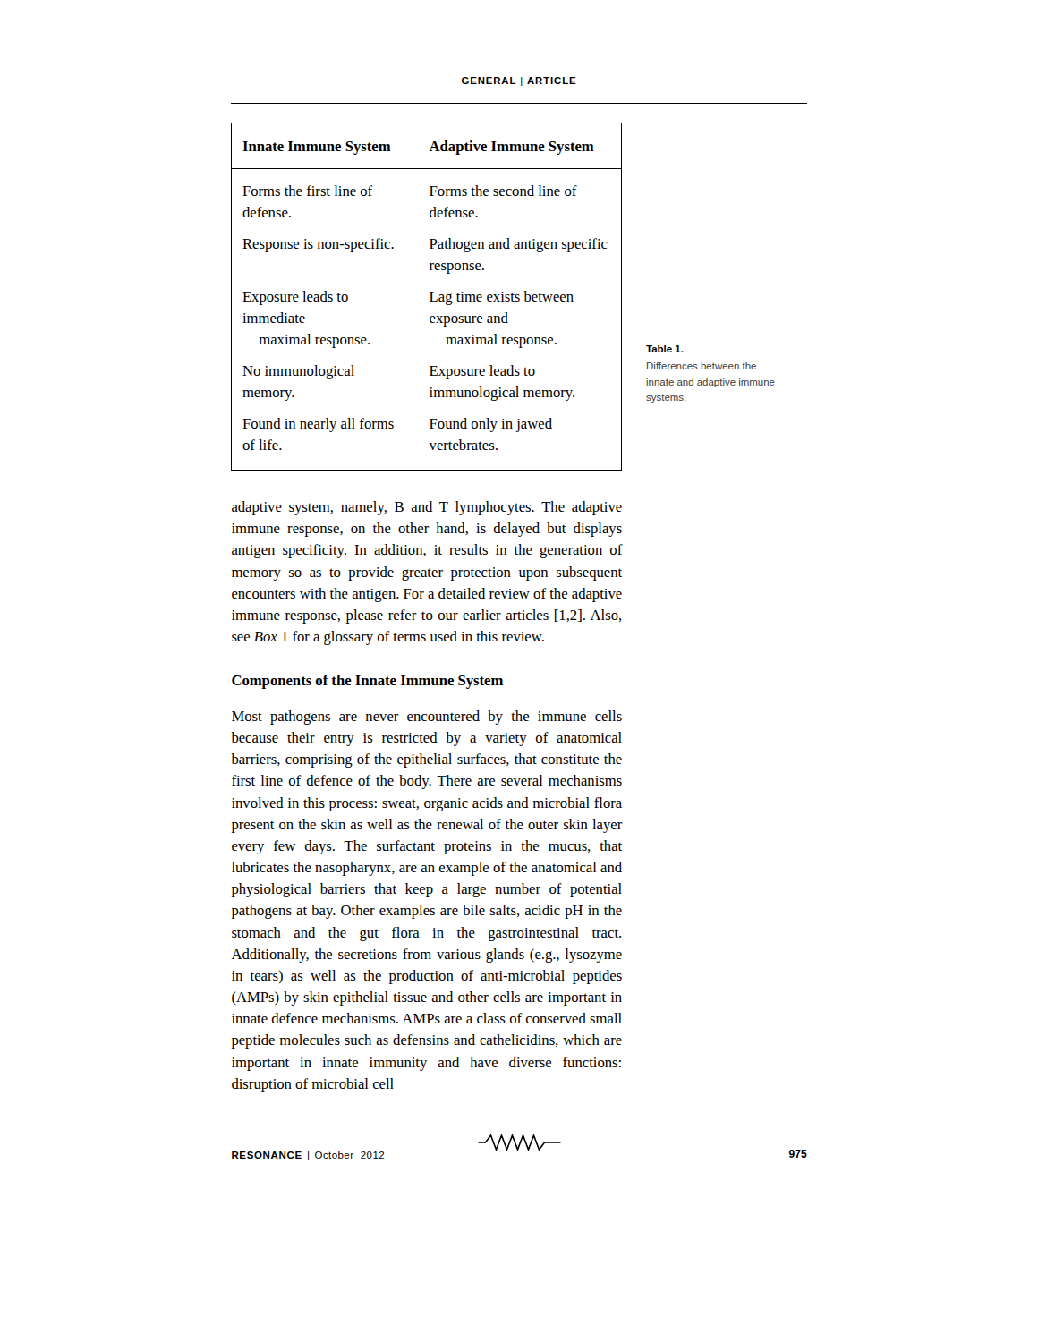GENERAL|ARTICLE
| Innate Immune System | Adaptive Immune System |
| --- | --- |
| Forms the first line of defense. | Forms the second line of defense. |
| Response is non-specific. | Pathogen and antigen specific response. |
| Exposure leads to immediate maximal response. | Lag time exists between exposure and maximal response. |
| No immunological memory. | Exposure leads to immunological memory. |
| Found in nearly all forms of life. | Found only in jawed vertebrates. |
adaptive system, namely, B and T lymphocytes. The adaptive immune response, on the other hand, is delayed but displays antigen specificity. In addition, it results in the generation of memory so as to provide greater protection upon subsequent encounters with the antigen. For a detailed review of the adaptive immune response, please refer to our earlier articles [1,2]. Also, see Box 1 for a glossary of terms used in this review.
Components of the Innate Immune System
Most pathogens are never encountered by the immune cells because their entry is restricted by a variety of anatomical barriers, comprising of the epithelial surfaces, that constitute the first line of defence of the body. There are several mechanisms involved in this process: sweat, organic acids and microbial flora present on the skin as well as the renewal of the outer skin layer every few days. The surfactant proteins in the mucus, that lubricates the nasopharynx, are an example of the anatomical and physiological barriers that keep a large number of potential pathogens at bay. Other examples are bile salts, acidic pH in the stomach and the gut flora in the gastrointestinal tract. Additionally, the secretions from various glands (e.g., lysozyme in tears) as well as the production of anti-microbial peptides (AMPs) by skin epithelial tissue and other cells are important in innate defence mechanisms. AMPs are a class of conserved small peptide molecules such as defensins and cathelicidins, which are important in innate immunity and have diverse functions: disruption of microbial cell
Table 1. Differences between the innate and adaptive immune systems.
RESONANCE|October 2012
975